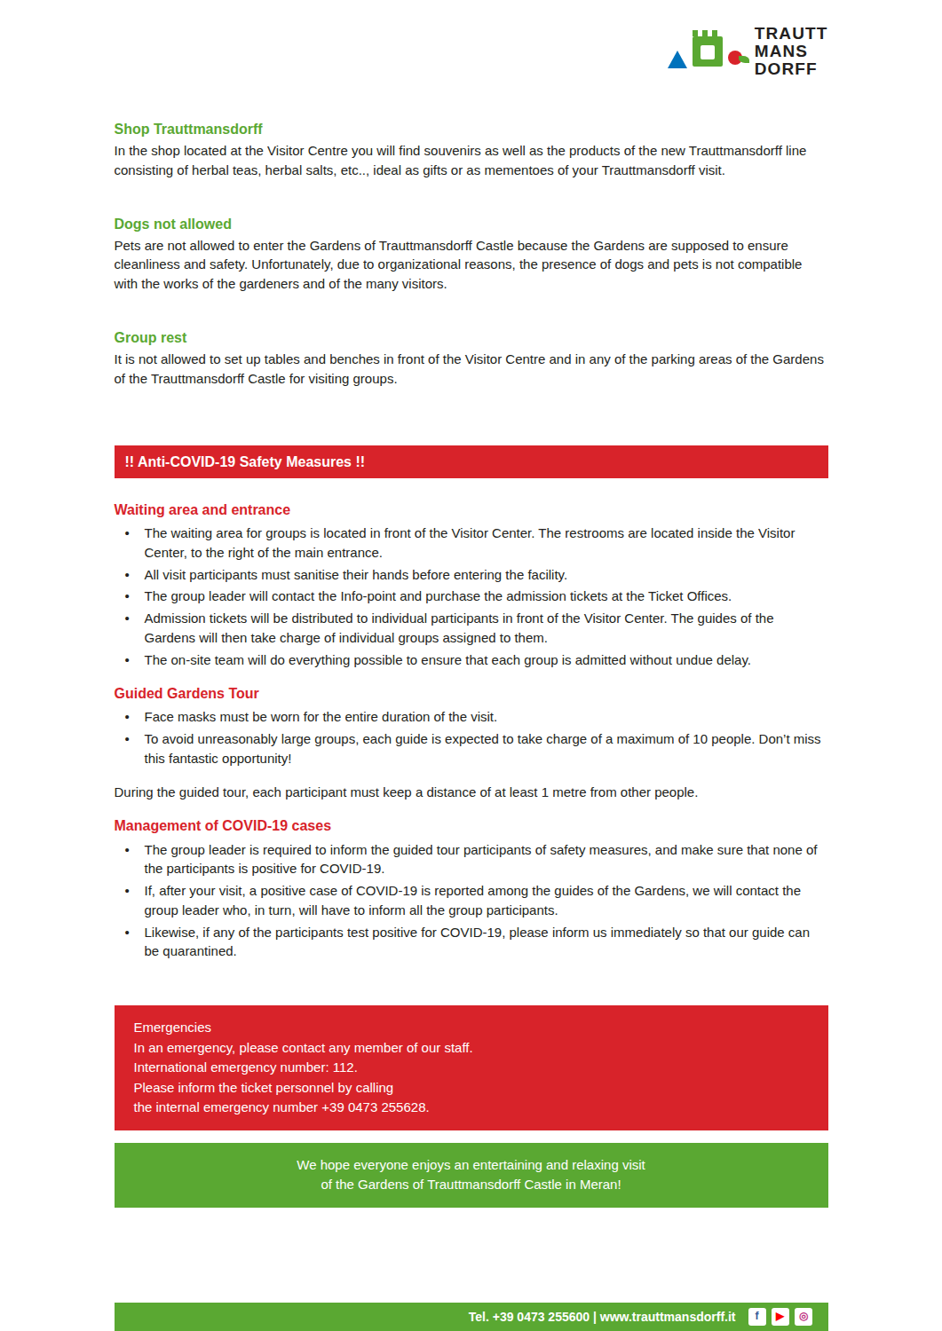TRAUTT
MANS
DORFF
Shop Trauttmansdorff
In the shop located at the Visitor Centre you will find souvenirs as well as the products of the new Trauttmansdorff line consisting of herbal teas, herbal salts, etc.., ideal as gifts or as mementoes of your Trauttmansdorff visit.
Dogs not allowed
Pets are not allowed to enter the Gardens of Trauttmansdorff Castle because the Gardens are supposed to ensure cleanliness and safety. Unfortunately, due to organizational reasons, the presence of dogs and pets is not compatible with the works of the gardeners and of the many visitors.
Group rest
It is not allowed to set up tables and benches in front of the Visitor Centre and in any of the parking areas of the Gardens of the Trauttmansdorff Castle for visiting groups.
!! Anti-COVID-19 Safety Measures !!
Waiting area and entrance
The waiting area for groups is located in front of the Visitor Center. The restrooms are located inside the Visitor Center, to the right of the main entrance.
All visit participants must sanitise their hands before entering the facility.
The group leader will contact the Info-point and purchase the admission tickets at the Ticket Offices.
Admission tickets will be distributed to individual participants in front of the Visitor Center. The guides of the Gardens will then take charge of individual groups assigned to them.
The on-site team will do everything possible to ensure that each group is admitted without undue delay.
Guided Gardens Tour
Face masks must be worn for the entire duration of the visit.
To avoid unreasonably large groups, each guide is expected to take charge of a maximum of 10 people. Don’t miss this fantastic opportunity!
During the guided tour, each participant must keep a distance of at least 1 metre from other people.
Management of COVID-19 cases
The group leader is required to inform the guided tour participants of safety measures, and make sure that none of the participants is positive for COVID-19.
If, after your visit, a positive case of COVID-19 is reported among the guides of the Gardens, we will contact the group leader who, in turn, will have to inform all the group participants.
Likewise, if any of the participants test positive for COVID-19, please inform us immediately so that our guide can be quarantined.
Emergencies
In an emergency, please contact any member of our staff.
International emergency number: 112.
Please inform the ticket personnel by calling
the internal emergency number +39 0473 255628.
We hope everyone enjoys an entertaining and relaxing visit
of the Gardens of Trauttmansdorff Castle in Meran!
Tel. +39 0473 255600 | www.trauttmansdorff.it f ▶ ◎